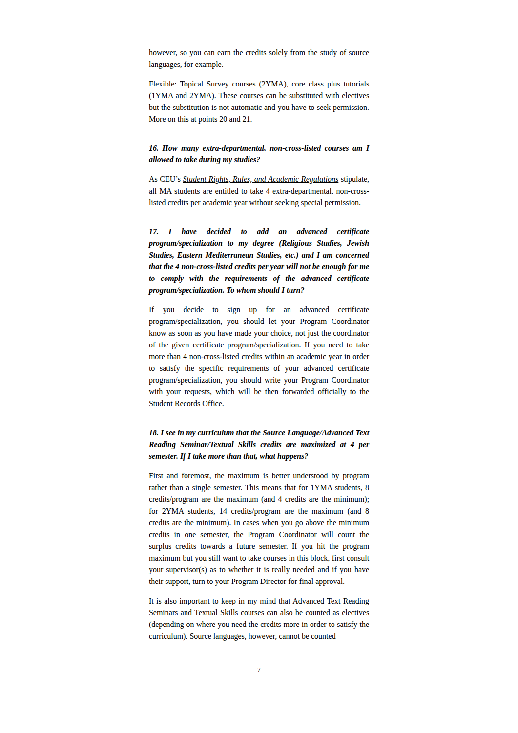however, so you can earn the credits solely from the study of source languages, for example.
Flexible: Topical Survey courses (2YMA), core class plus tutorials (1YMA and 2YMA). These courses can be substituted with electives but the substitution is not automatic and you have to seek permission. More on this at points 20 and 21.
16. How many extra-departmental, non-cross-listed courses am I allowed to take during my studies?
As CEU’s Student Rights, Rules, and Academic Regulations stipulate, all MA students are entitled to take 4 extra-departmental, non-cross-listed credits per academic year without seeking special permission.
17. I have decided to add an advanced certificate program/specialization to my degree (Religious Studies, Jewish Studies, Eastern Mediterranean Studies, etc.) and I am concerned that the 4 non-cross-listed credits per year will not be enough for me to comply with the requirements of the advanced certificate program/specialization. To whom should I turn?
If you decide to sign up for an advanced certificate program/specialization, you should let your Program Coordinator know as soon as you have made your choice, not just the coordinator of the given certificate program/specialization. If you need to take more than 4 non-cross-listed credits within an academic year in order to satisfy the specific requirements of your advanced certificate program/specialization, you should write your Program Coordinator with your requests, which will be then forwarded officially to the Student Records Office.
18. I see in my curriculum that the Source Language/Advanced Text Reading Seminar/Textual Skills credits are maximized at 4 per semester. If I take more than that, what happens?
First and foremost, the maximum is better understood by program rather than a single semester. This means that for 1YMA students, 8 credits/program are the maximum (and 4 credits are the minimum); for 2YMA students, 14 credits/program are the maximum (and 8 credits are the minimum). In cases when you go above the minimum credits in one semester, the Program Coordinator will count the surplus credits towards a future semester. If you hit the program maximum but you still want to take courses in this block, first consult your supervisor(s) as to whether it is really needed and if you have their support, turn to your Program Director for final approval.
It is also important to keep in my mind that Advanced Text Reading Seminars and Textual Skills courses can also be counted as electives (depending on where you need the credits more in order to satisfy the curriculum). Source languages, however, cannot be counted
7